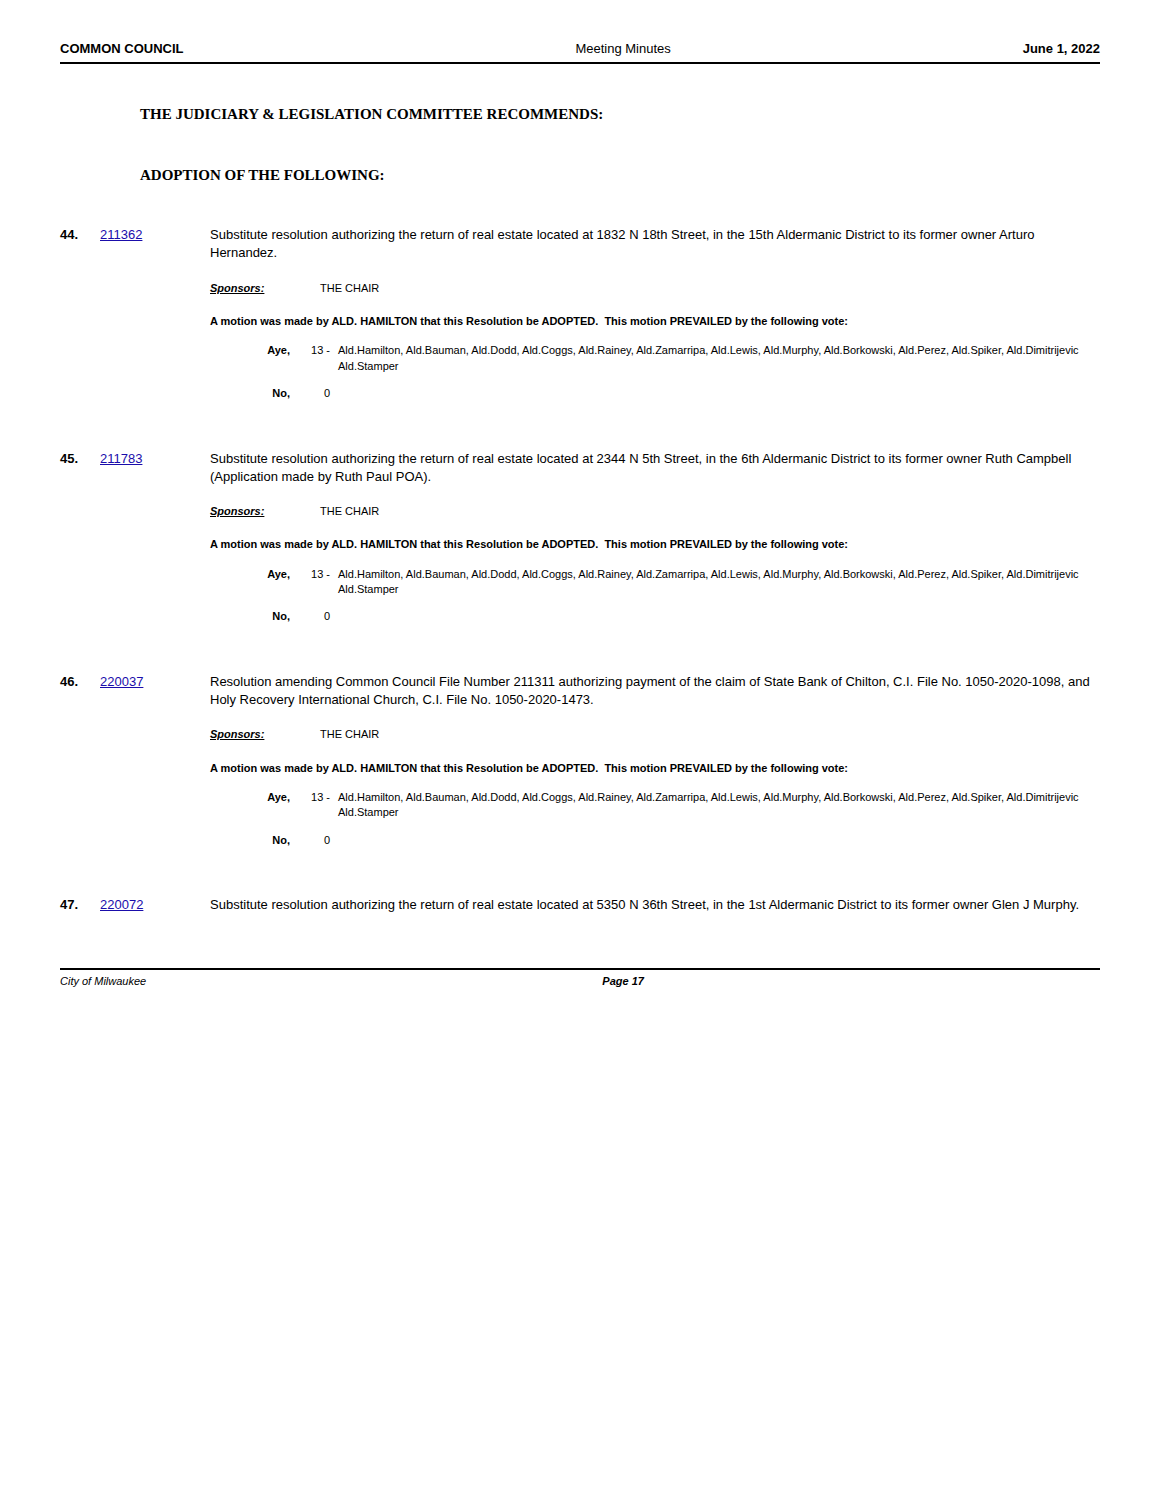COMMON COUNCIL Meeting Minutes June 1, 2022
THE JUDICIARY & LEGISLATION COMMITTEE RECOMMENDS:
ADOPTION OF THE FOLLOWING:
44.
211362
Substitute resolution authorizing the return of real estate located at 1832 N 18th Street, in the 15th Aldermanic District to its former owner Arturo Hernandez.
Sponsors:
THE CHAIR
A motion was made by ALD. HAMILTON that this Resolution be ADOPTED. This motion PREVAILED by the following vote:
Aye,
13 -
Ald.Hamilton, Ald.Bauman, Ald.Dodd, Ald.Coggs, Ald.Rainey, Ald.Zamarripa, Ald.Lewis, Ald.Murphy, Ald.Borkowski, Ald.Perez, Ald.Spiker, Ald.Dimitrijevic Ald.Stamper
No,
0
45.
211783
Substitute resolution authorizing the return of real estate located at 2344 N 5th Street, in the 6th Aldermanic District to its former owner Ruth Campbell (Application made by Ruth Paul POA).
Sponsors:
THE CHAIR
A motion was made by ALD. HAMILTON that this Resolution be ADOPTED. This motion PREVAILED by the following vote:
Aye,
13 -
Ald.Hamilton, Ald.Bauman, Ald.Dodd, Ald.Coggs, Ald.Rainey, Ald.Zamarripa, Ald.Lewis, Ald.Murphy, Ald.Borkowski, Ald.Perez, Ald.Spiker, Ald.Dimitrijevic Ald.Stamper
No,
0
46.
220037
Resolution amending Common Council File Number 211311 authorizing payment of the claim of State Bank of Chilton, C.I. File No. 1050-2020-1098, and Holy Recovery International Church, C.I. File No. 1050-2020-1473.
Sponsors:
THE CHAIR
A motion was made by ALD. HAMILTON that this Resolution be ADOPTED. This motion PREVAILED by the following vote:
Aye,
13 -
Ald.Hamilton, Ald.Bauman, Ald.Dodd, Ald.Coggs, Ald.Rainey, Ald.Zamarripa, Ald.Lewis, Ald.Murphy, Ald.Borkowski, Ald.Perez, Ald.Spiker, Ald.Dimitrijevic Ald.Stamper
No,
0
47.
220072
Substitute resolution authorizing the return of real estate located at 5350 N 36th Street, in the 1st Aldermanic District to its former owner Glen J Murphy.
City of Milwaukee Page 17